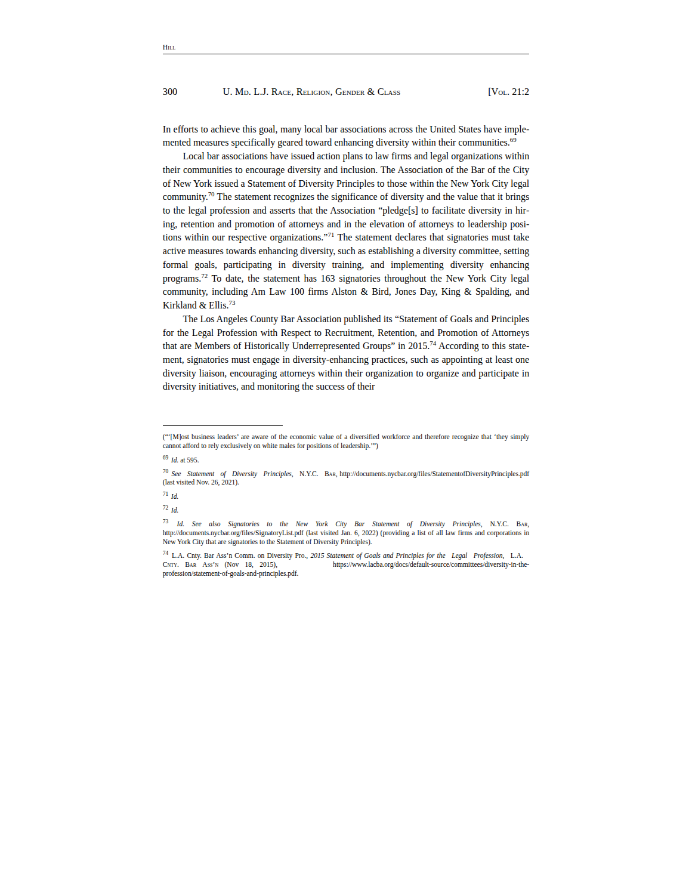Hill
300 U. Md. L.J. Race, Religion, Gender & Class [Vol. 21:2
In efforts to achieve this goal, many local bar associations across the United States have implemented measures specifically geared toward enhancing diversity within their communities.69
Local bar associations have issued action plans to law firms and legal organizations within their communities to encourage diversity and inclusion. The Association of the Bar of the City of New York issued a Statement of Diversity Principles to those within the New York City legal community.70 The statement recognizes the significance of diversity and the value that it brings to the legal profession and asserts that the Association “pledge[s] to facilitate diversity in hiring, retention and promotion of attorneys and in the elevation of attorneys to leadership positions within our respective organizations.”71 The statement declares that signatories must take active measures towards enhancing diversity, such as establishing a diversity committee, setting formal goals, participating in diversity training, and implementing diversity enhancing programs.72 To date, the statement has 163 signatories throughout the New York City legal community, including Am Law 100 firms Alston & Bird, Jones Day, King & Spalding, and Kirkland & Ellis.73
The Los Angeles County Bar Association published its “Statement of Goals and Principles for the Legal Profession with Respect to Recruitment, Retention, and Promotion of Attorneys that are Members of Historically Underrepresented Groups” in 2015.74 According to this statement, signatories must engage in diversity-enhancing practices, such as appointing at least one diversity liaison, encouraging attorneys within their organization to organize and participate in diversity initiatives, and monitoring the success of their
(“‘[M]ost business leaders’ are aware of the economic value of a diversified workforce and therefore recognize that ‘they simply cannot afford to rely exclusively on white males for positions of leadership.’”)
69 Id. at 595.
70 See Statement of Diversity Principles, N.Y.C. Bar, http://documents.nycbar.org/files/StatementofDiversityPrinciples.pdf (last visited Nov. 26, 2021).
71 Id.
72 Id.
73 Id. See also Signatories to the New York City Bar Statement of Diversity Principles, N.Y.C. Bar, http://documents.nycbar.org/files/SignatoryList.pdf (last visited Jan. 6, 2022) (providing a list of all law firms and corporations in New York City that are signatories to the Statement of Diversity Principles).
74 L.A. Cnty. Bar Ass’n Comm. on Diversity Pro., 2015 Statement of Goals and Principles for the Legal Profession, L.A. Cnty. Bar Ass’n (Nov 18, 2015), https://www.lacba.org/docs/default-source/committees/diversity-in-the-profession/statement-of-goals-and-principles.pdf.